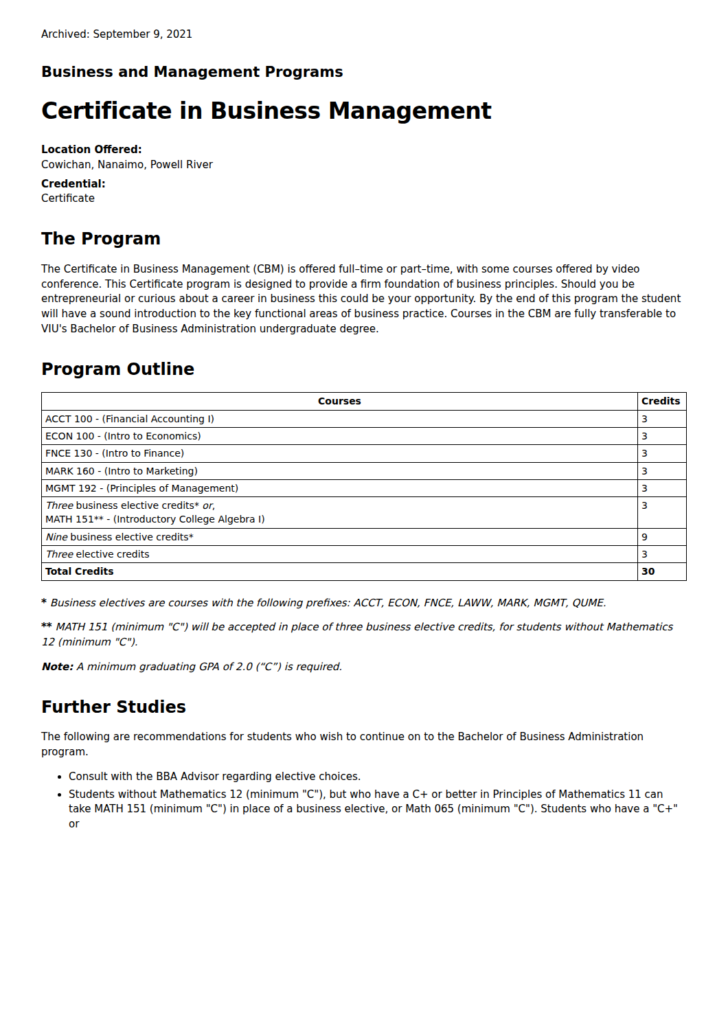Archived: September 9, 2021
Business and Management Programs
Certificate in Business Management
Location Offered: Cowichan, Nanaimo, Powell River
Credential: Certificate
The Program
The Certificate in Business Management (CBM) is offered full–time or part–time, with some courses offered by video conference. This Certificate program is designed to provide a firm foundation of business principles. Should you be entrepreneurial or curious about a career in business this could be your opportunity. By the end of this program the student will have a sound introduction to the key functional areas of business practice. Courses in the CBM are fully transferable to VIU's Bachelor of Business Administration undergraduate degree.
Program Outline
| Courses | Credits |
| --- | --- |
| ACCT 100 - (Financial Accounting I) | 3 |
| ECON 100 - (Intro to Economics) | 3 |
| FNCE 130 - (Intro to Finance) | 3 |
| MARK 160 - (Intro to Marketing) | 3 |
| MGMT 192 - (Principles of Management) | 3 |
| Three business elective credits* or , MATH 151** - (Introductory College Algebra I) | 3 |
| Nine business elective credits* | 9 |
| Three elective credits | 3 |
| Total Credits | 30 |
* Business electives are courses with the following prefixes: ACCT, ECON, FNCE, LAWW, MARK, MGMT, QUME.
** MATH 151 (minimum "C") will be accepted in place of three business elective credits, for students without Mathematics 12 (minimum "C").
Note: A minimum graduating GPA of 2.0 (“C”) is required.
Further Studies
The following are recommendations for students who wish to continue on to the Bachelor of Business Administration program.
Consult with the BBA Advisor regarding elective choices.
Students without Mathematics 12 (minimum "C"), but who have a C+ or better in Principles of Mathematics 11 can take MATH 151 (minimum "C") in place of a business elective, or Math 065 (minimum "C"). Students who have a "C+" or